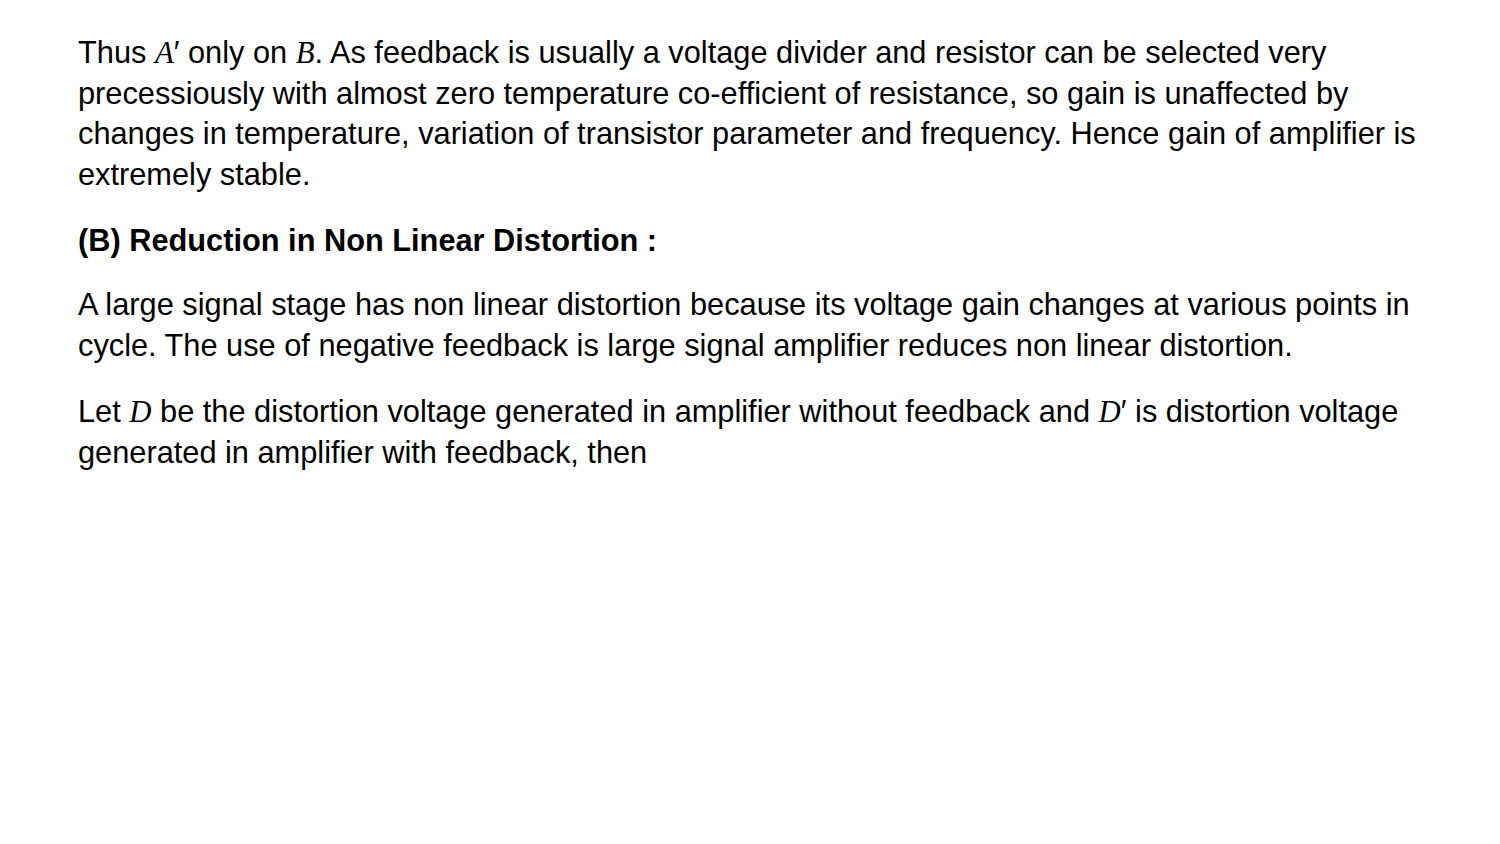Thus A′ only on B. As feedback is usually a voltage divider and resistor can be selected very precessiously with almost zero temperature co-efficient of resistance, so gain is unaffected by changes in temperature, variation of transistor parameter and frequency. Hence gain of amplifier is extremely stable.
(B) Reduction in Non Linear Distortion :
A large signal stage has non linear distortion because its voltage gain changes at various points in cycle. The use of negative feedback is large signal amplifier reduces non linear distortion.
Let D be the distortion voltage generated in amplifier without feedback and D′ is distortion voltage generated in amplifier with feedback, then